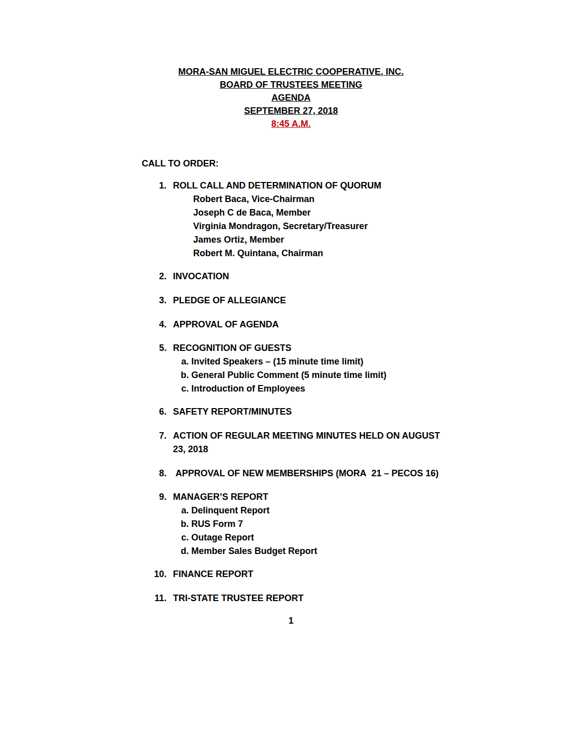MORA-SAN MIGUEL ELECTRIC COOPERATIVE, INC. BOARD OF TRUSTEES MEETING AGENDA SEPTEMBER 27, 2018 8:45 A.M.
CALL TO ORDER:
ROLL CALL AND DETERMINATION OF QUORUM
Robert Baca, Vice-Chairman
Joseph C de Baca, Member
Virginia Mondragon, Secretary/Treasurer
James Ortiz, Member
Robert M. Quintana, Chairman
INVOCATION
PLEDGE OF ALLEGIANCE
APPROVAL OF AGENDA
RECOGNITION OF GUESTS
Invited Speakers – (15 minute time limit)
General Public Comment (5 minute time limit)
Introduction of Employees
SAFETY REPORT/MINUTES
ACTION OF REGULAR MEETING MINUTES HELD ON AUGUST 23, 2018
APPROVAL OF NEW MEMBERSHIPS (MORA 21 – PECOS 16)
MANAGER’S REPORT
Delinquent Report
RUS Form 7
Outage Report
Member Sales Budget Report
FINANCE REPORT
TRI-STATE TRUSTEE REPORT
1